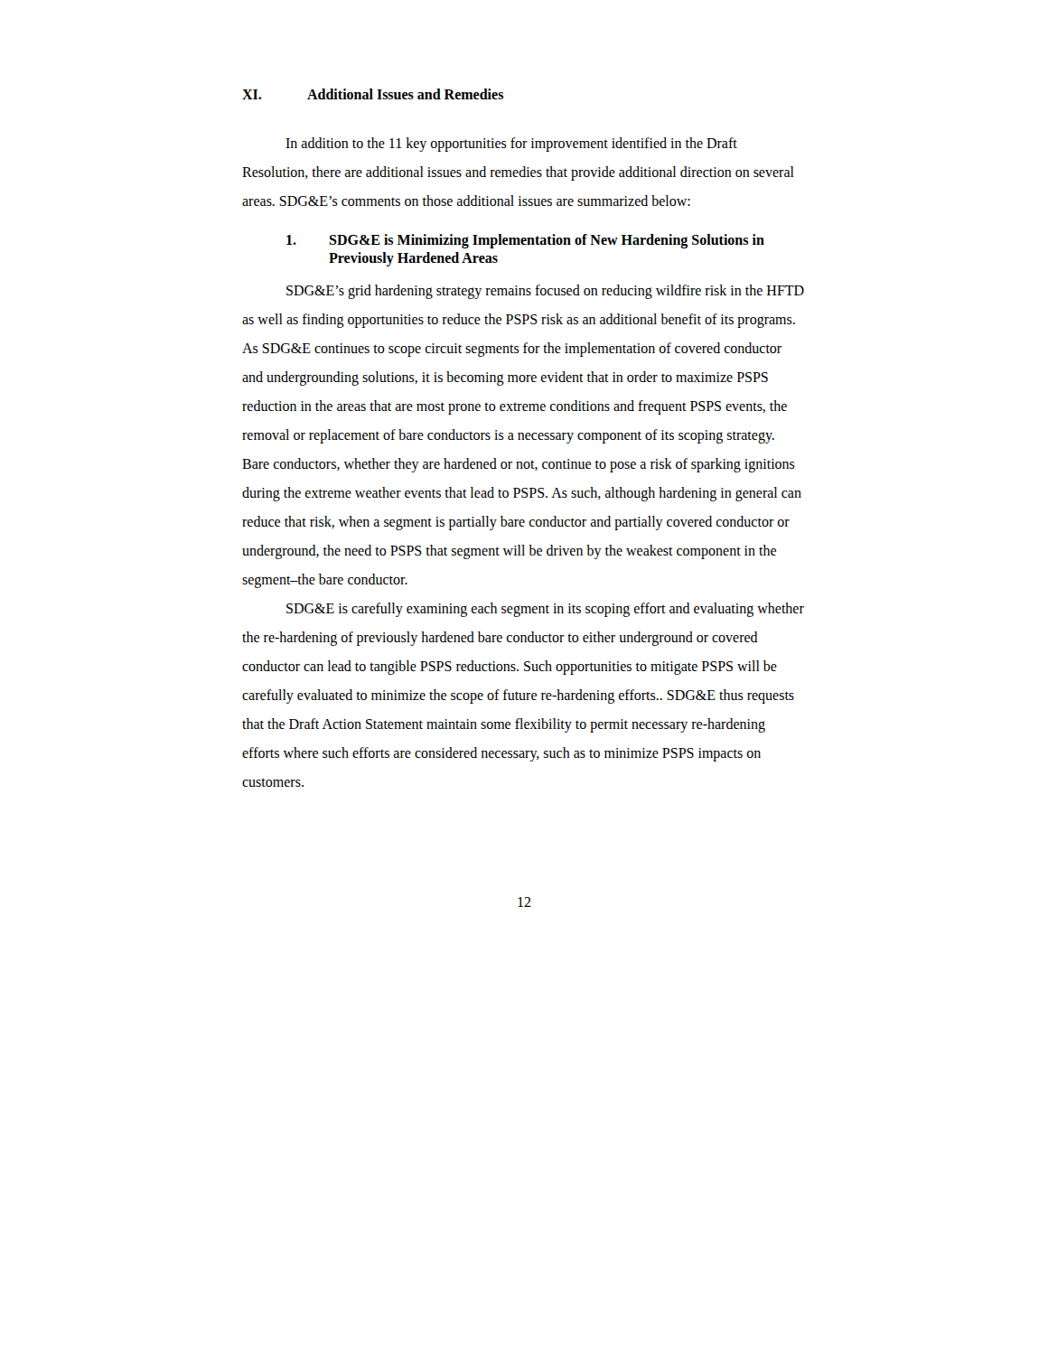XI. Additional Issues and Remedies
In addition to the 11 key opportunities for improvement identified in the Draft Resolution, there are additional issues and remedies that provide additional direction on several areas. SDG&E’s comments on those additional issues are summarized below:
1. SDG&E is Minimizing Implementation of New Hardening Solutions in Previously Hardened Areas
SDG&E’s grid hardening strategy remains focused on reducing wildfire risk in the HFTD as well as finding opportunities to reduce the PSPS risk as an additional benefit of its programs. As SDG&E continues to scope circuit segments for the implementation of covered conductor and undergrounding solutions, it is becoming more evident that in order to maximize PSPS reduction in the areas that are most prone to extreme conditions and frequent PSPS events, the removal or replacement of bare conductors is a necessary component of its scoping strategy. Bare conductors, whether they are hardened or not, continue to pose a risk of sparking ignitions during the extreme weather events that lead to PSPS. As such, although hardening in general can reduce that risk, when a segment is partially bare conductor and partially covered conductor or underground, the need to PSPS that segment will be driven by the weakest component in the segment–the bare conductor.
SDG&E is carefully examining each segment in its scoping effort and evaluating whether the re-hardening of previously hardened bare conductor to either underground or covered conductor can lead to tangible PSPS reductions. Such opportunities to mitigate PSPS will be carefully evaluated to minimize the scope of future re-hardening efforts.. SDG&E thus requests that the Draft Action Statement maintain some flexibility to permit necessary re-hardening efforts where such efforts are considered necessary, such as to minimize PSPS impacts on customers.
12